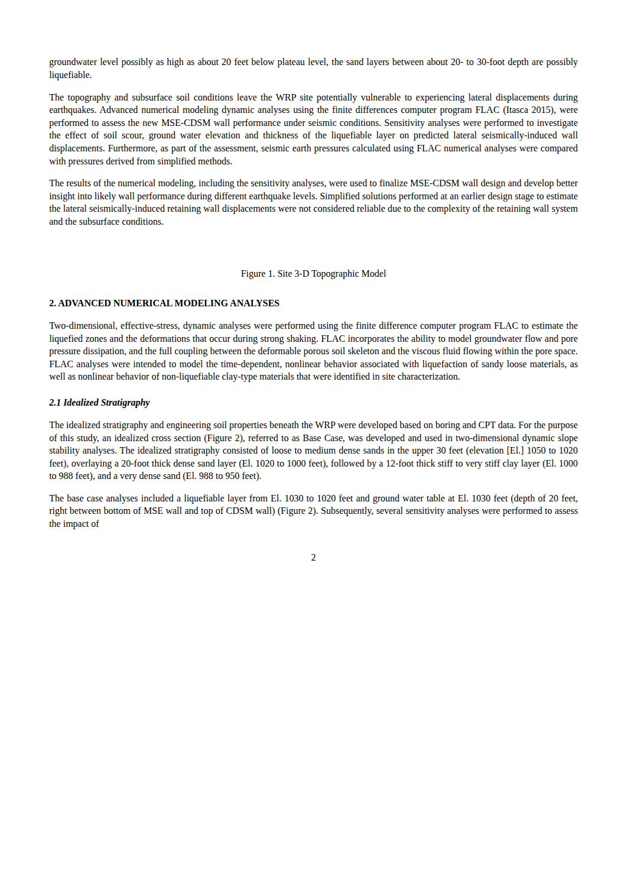groundwater level possibly as high as about 20 feet below plateau level, the sand layers between about 20- to 30-foot depth are possibly liquefiable.
The topography and subsurface soil conditions leave the WRP site potentially vulnerable to experiencing lateral displacements during earthquakes. Advanced numerical modeling dynamic analyses using the finite differences computer program FLAC (Itasca 2015), were performed to assess the new MSE-CDSM wall performance under seismic conditions. Sensitivity analyses were performed to investigate the effect of soil scour, ground water elevation and thickness of the liquefiable layer on predicted lateral seismically-induced wall displacements. Furthermore, as part of the assessment, seismic earth pressures calculated using FLAC numerical analyses were compared with pressures derived from simplified methods.
The results of the numerical modeling, including the sensitivity analyses, were used to finalize MSE-CDSM wall design and develop better insight into likely wall performance during different earthquake levels. Simplified solutions performed at an earlier design stage to estimate the lateral seismically-induced retaining wall displacements were not considered reliable due to the complexity of the retaining wall system and the subsurface conditions.
Figure 1. Site 3-D Topographic Model
2. ADVANCED NUMERICAL MODELING ANALYSES
Two-dimensional, effective-stress, dynamic analyses were performed using the finite difference computer program FLAC to estimate the liquefied zones and the deformations that occur during strong shaking. FLAC incorporates the ability to model groundwater flow and pore pressure dissipation, and the full coupling between the deformable porous soil skeleton and the viscous fluid flowing within the pore space. FLAC analyses were intended to model the time-dependent, nonlinear behavior associated with liquefaction of sandy loose materials, as well as nonlinear behavior of non-liquefiable clay-type materials that were identified in site characterization.
2.1 Idealized Stratigraphy
The idealized stratigraphy and engineering soil properties beneath the WRP were developed based on boring and CPT data. For the purpose of this study, an idealized cross section (Figure 2), referred to as Base Case, was developed and used in two-dimensional dynamic slope stability analyses. The idealized stratigraphy consisted of loose to medium dense sands in the upper 30 feet (elevation [El.] 1050 to 1020 feet), overlaying a 20-foot thick dense sand layer (El. 1020 to 1000 feet), followed by a 12-foot thick stiff to very stiff clay layer (El. 1000 to 988 feet), and a very dense sand (El. 988 to 950 feet).
The base case analyses included a liquefiable layer from El. 1030 to 1020 feet and ground water table at El. 1030 feet (depth of 20 feet, right between bottom of MSE wall and top of CDSM wall) (Figure 2). Subsequently, several sensitivity analyses were performed to assess the impact of
2